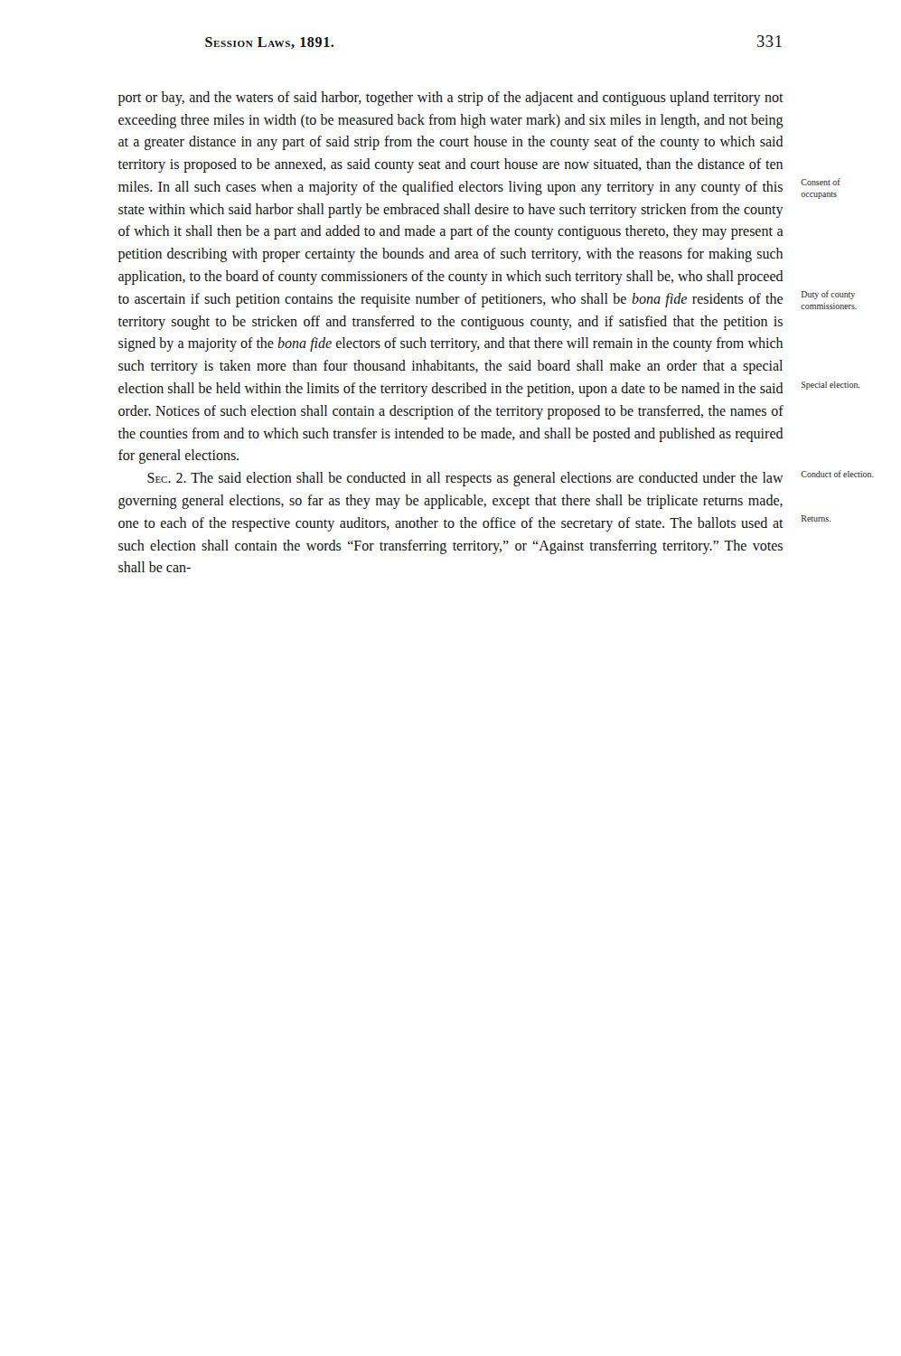Session Laws, 1891.
331
port or bay, and the waters of said harbor, together with a strip of the adjacent and contiguous upland territory not exceeding three miles in width (to be measured back from high water mark) and six miles in length, and not being at a greater distance in any part of said strip from the court house in the county seat of the county to which said territory is proposed to be annexed, as said county seat and court house are now situated, than the distance of ten miles. In all such cases when a majority of the qualified electors Consent of occupants living upon any territory in any county of this state within which said harbor shall partly be embraced shall desire to have such territory stricken from the county of which it shall then be a part and added to and made a part of the county contiguous thereto, they may present a petition describing with proper certainty the bounds and area of such territory, with the reasons for making such application, to the board of county commissioners of the county in which such territory shall be, who shall proceed to ascertain if Duty of county commissioners. such petition contains the requisite number of petitioners, who shall be bona fide residents of the territory sought to be stricken off and transferred to the contiguous county, and if satisfied that the petition is signed by a majority of the bona fide electors of such territory, and that there will remain in the county from which such territory is taken more than four thousand inhabitants, the said board shall make an order that a special election shall be held within Special election. the limits of the territory described in the petition, upon a date to be named in the said order. Notices of such election shall contain a description of the territory proposed to be transferred, the names of the counties from and to which such transfer is intended to be made, and shall be posted and published as required for general elections.
Sec. 2. The said election shall be conducted in all respects Conduct of election. as general elections are conducted under the law governing general elections, so far as they may be applicable, except that there shall be triplicate returns made, one to Returns. each of the respective county auditors, another to the office of the secretary of state. The ballots used at such election shall contain the words “For transferring territory,” or “Against transferring territory.” The votes shall be can-